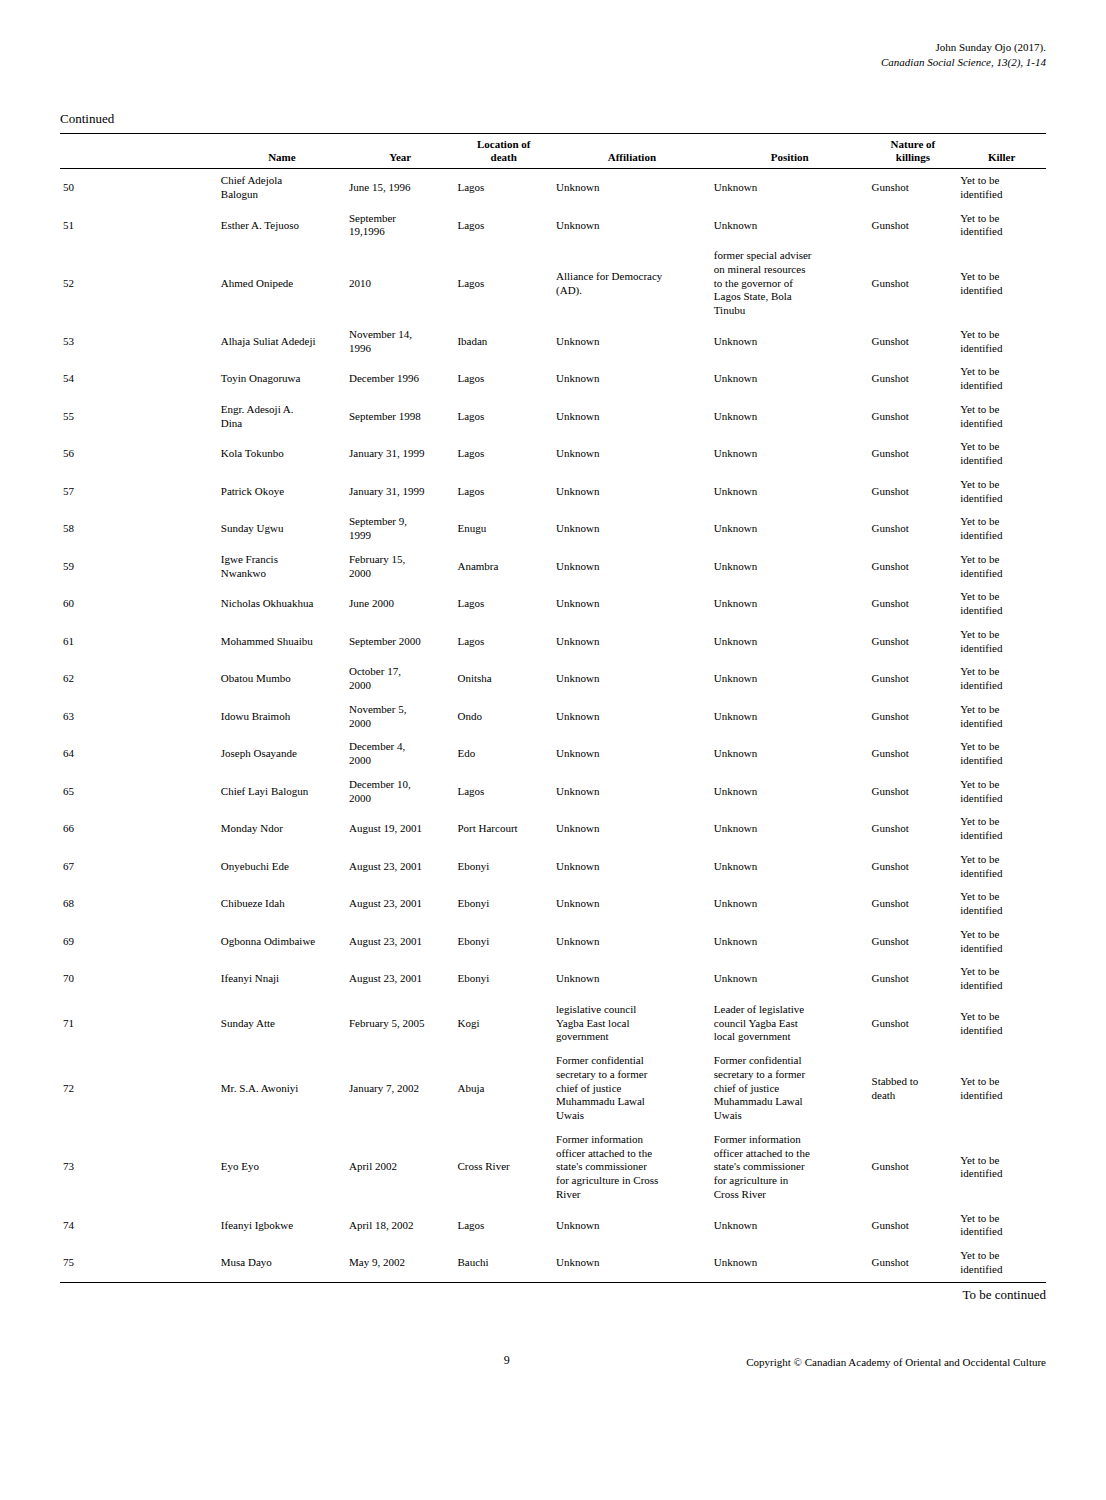John Sunday Ojo (2017). Canadian Social Science, 13(2), 1-14
Continued
| | Name | Year | Location of death | Affiliation | Position | Nature of killings | Killer |
| --- | --- | --- | --- | --- | --- | --- | --- |
| 50 | Chief Adejola Balogun | June 15, 1996 | Lagos | Unknown | Unknown | Gunshot | Yet to be identified |
| 51 | Esther A. Tejuoso | September 19,1996 | Lagos | Unknown | Unknown | Gunshot | Yet to be identified |
| 52 | Ahmed Onipede | 2010 | Lagos | Alliance for Democracy (AD). | former special adviser on mineral resources to the governor of Lagos State, Bola Tinubu | Gunshot | Yet to be identified |
| 53 | Alhaja Suliat Adedeji | November 14, 1996 | Ibadan | Unknown | Unknown | Gunshot | Yet to be identified |
| 54 | Toyin Onagoruwa | December 1996 | Lagos | Unknown | Unknown | Gunshot | Yet to be identified |
| 55 | Engr. Adesoji A. Dina | September 1998 | Lagos | Unknown | Unknown | Gunshot | Yet to be identified |
| 56 | Kola Tokunbo | January 31, 1999 | Lagos | Unknown | Unknown | Gunshot | Yet to be identified |
| 57 | Patrick Okoye | January 31, 1999 | Lagos | Unknown | Unknown | Gunshot | Yet to be identified |
| 58 | Sunday Ugwu | September 9, 1999 | Enugu | Unknown | Unknown | Gunshot | Yet to be identified |
| 59 | Igwe Francis Nwankwo | February 15, 2000 | Anambra | Unknown | Unknown | Gunshot | Yet to be identified |
| 60 | Nicholas Okhuakhua | June 2000 | Lagos | Unknown | Unknown | Gunshot | Yet to be identified |
| 61 | Mohammed Shuaibu | September 2000 | Lagos | Unknown | Unknown | Gunshot | Yet to be identified |
| 62 | Obatou Mumbo | October 17, 2000 | Onitsha | Unknown | Unknown | Gunshot | Yet to be identified |
| 63 | Idowu Braimoh | November 5, 2000 | Ondo | Unknown | Unknown | Gunshot | Yet to be identified |
| 64 | Joseph Osayande | December 4, 2000 | Edo | Unknown | Unknown | Gunshot | Yet to be identified |
| 65 | Chief Layi Balogun | December 10, 2000 | Lagos | Unknown | Unknown | Gunshot | Yet to be identified |
| 66 | Monday Ndor | August 19, 2001 | Port Harcourt | Unknown | Unknown | Gunshot | Yet to be identified |
| 67 | Onyebuchi Ede | August 23, 2001 | Ebonyi | Unknown | Unknown | Gunshot | Yet to be identified |
| 68 | Chibueze Idah | August 23, 2001 | Ebonyi | Unknown | Unknown | Gunshot | Yet to be identified |
| 69 | Ogbonna Odimbaiwe | August 23, 2001 | Ebonyi | Unknown | Unknown | Gunshot | Yet to be identified |
| 70 | Ifeanyi Nnaji | August 23, 2001 | Ebonyi | Unknown | Unknown | Gunshot | Yet to be identified |
| 71 | Sunday Atte | February 5, 2005 | Kogi | legislative council Yagba East local government | Leader of legislative council Yagba East local government | Gunshot | Yet to be identified |
| 72 | Mr. S.A. Awoniyi | January 7, 2002 | Abuja | Former confidential secretary to a former chief of justice Muhammadu Lawal Uwais | Former confidential secretary to a former chief of justice Muhammadu Lawal Uwais | Stabbed to death | Yet to be identified |
| 73 | Eyo Eyo | April 2002 | Cross River | Former information officer attached to the state's commissioner for agriculture in Cross River | Former information officer attached to the state's commissioner for agriculture in Cross River | Gunshot | Yet to be identified |
| 74 | Ifeanyi Igbokwe | April 18, 2002 | Lagos | Unknown | Unknown | Gunshot | Yet to be identified |
| 75 | Musa Dayo | May 9, 2002 | Bauchi | Unknown | Unknown | Gunshot | Yet to be identified |
To be continued
9 Copyright © Canadian Academy of Oriental and Occidental Culture